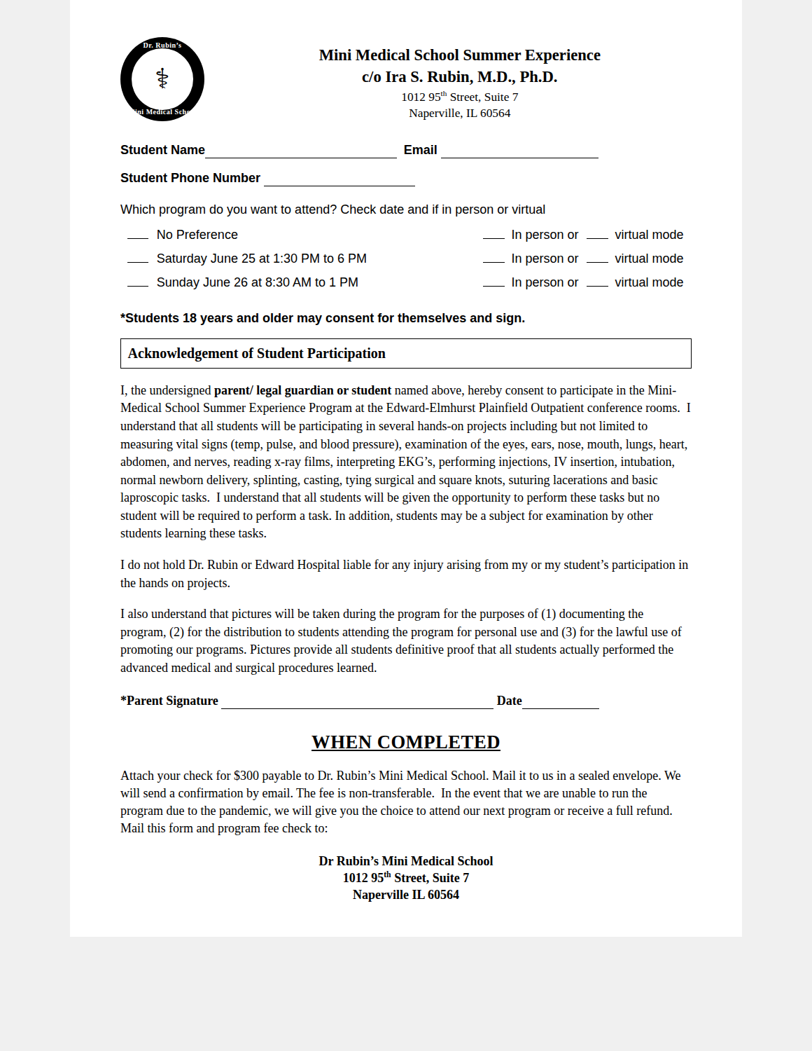Dr. Rubin’s
⚕
Mini Medical School
Mini Medical School Summer Experience
c/o Ira S. Rubin, M.D., Ph.D.
1012 95th Street, Suite 7
Naperville, IL 60564
Student Name Email
Student Phone Number
Which program do you want to attend? Check date and if in person or virtual
No Preference In person or virtual mode
Saturday June 25 at 1:30 PM to 6 PM In person or virtual mode
Sunday June 26 at 8:30 AM to 1 PM In person or virtual mode
*Students 18 years and older may consent for themselves and sign.
Acknowledgement of Student Participation
I, the undersigned parent/ legal guardian or student named above, hereby consent to participate in the Mini-Medical School Summer Experience Program at the Edward-Elmhurst Plainfield Outpatient conference rooms. I understand that all students will be participating in several hands-on projects including but not limited to measuring vital signs (temp, pulse, and blood pressure), examination of the eyes, ears, nose, mouth, lungs, heart, abdomen, and nerves, reading x-ray films, interpreting EKG’s, performing injections, IV insertion, intubation, normal newborn delivery, splinting, casting, tying surgical and square knots, suturing lacerations and basic laproscopic tasks. I understand that all students will be given the opportunity to perform these tasks but no student will be required to perform a task. In addition, students may be a subject for examination by other students learning these tasks.
I do not hold Dr. Rubin or Edward Hospital liable for any injury arising from my or my student’s participation in the hands on projects.
I also understand that pictures will be taken during the program for the purposes of (1) documenting the program, (2) for the distribution to students attending the program for personal use and (3) for the lawful use of promoting our programs. Pictures provide all students definitive proof that all students actually performed the advanced medical and surgical procedures learned.
*Parent Signature Date
WHEN COMPLETED
Attach your check for $300 payable to Dr. Rubin’s Mini Medical School. Mail it to us in a sealed envelope. We will send a confirmation by email. The fee is non-transferable. In the event that we are unable to run the program due to the pandemic, we will give you the choice to attend our next program or receive a full refund. Mail this form and program fee check to:
Dr Rubin’s Mini Medical School
1012 95th Street, Suite 7
Naperville IL 60564